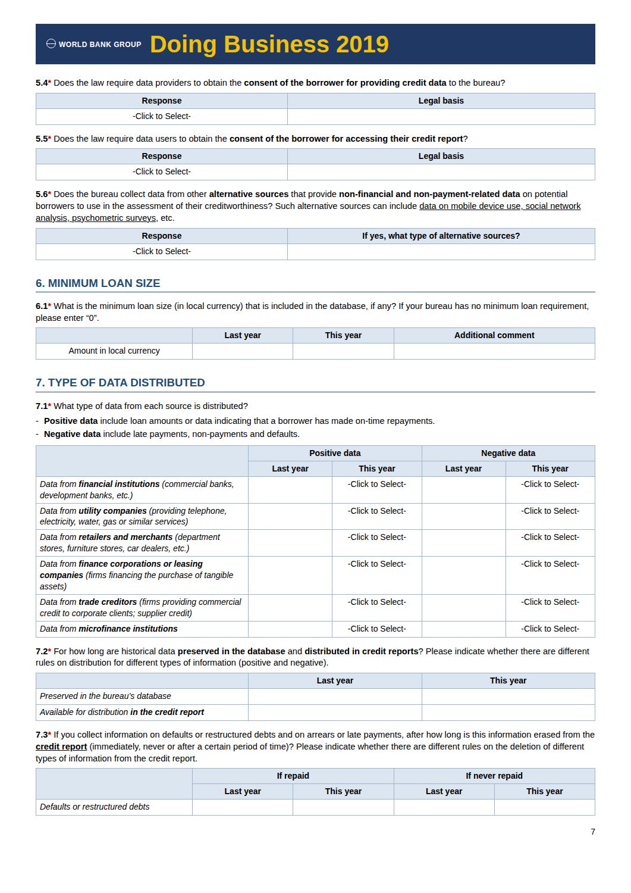WORLD BANK GROUP
Doing Business 2019
5.4* Does the law require data providers to obtain the consent of the borrower for providing credit data to the bureau?
| Response | Legal basis |
| --- | --- |
| -Click to Select- | |
5.5* Does the law require data users to obtain the consent of the borrower for accessing their credit report?
| Response | Legal basis |
| --- | --- |
| -Click to Select- | |
5.6* Does the bureau collect data from other alternative sources that provide non-financial and non-payment-related data on potential borrowers to use in the assessment of their creditworthiness? Such alternative sources can include data on mobile device use, social network analysis, psychometric surveys, etc.
| Response | If yes, what type of alternative sources? |
| --- | --- |
| -Click to Select- | |
6. MINIMUM LOAN SIZE
6.1* What is the minimum loan size (in local currency) that is included in the database, if any? If your bureau has no minimum loan requirement, please enter “0”.
| | Last year | This year | Additional comment |
| --- | --- | --- | --- |
| Amount in local currency | | | |
7. TYPE OF DATA DISTRIBUTED
7.1* What type of data from each source is distributed?
Positive data include loan amounts or data indicating that a borrower has made on-time repayments.
Negative data include late payments, non-payments and defaults.
| | Positive data | Negative data |
| --- | --- | --- |
| Last year | This year | Last year | This year |
| Data from financial institutions (commercial banks, development banks, etc.) | | -Click to Select- | | -Click to Select- |
| Data from utility companies (providing telephone, electricity, water, gas or similar services) | | -Click to Select- | | -Click to Select- |
| Data from retailers and merchants (department stores, furniture stores, car dealers, etc.) | | -Click to Select- | | -Click to Select- |
| Data from finance corporations or leasing companies (firms financing the purchase of tangible assets) | | -Click to Select- | | -Click to Select- |
| Data from trade creditors (firms providing commercial credit to corporate clients; supplier credit) | | -Click to Select- | | -Click to Select- |
| Data from microfinance institutions | | -Click to Select- | | -Click to Select- |
7.2* For how long are historical data preserved in the database and distributed in credit reports? Please indicate whether there are different rules on distribution for different types of information (positive and negative).
| | Last year | This year |
| --- | --- | --- |
| Preserved in the bureau’s database | | |
| Available for distribution in the credit report | | |
7.3* If you collect information on defaults or restructured debts and on arrears or late payments, after how long is this information erased from the credit report (immediately, never or after a certain period of time)? Please indicate whether there are different rules on the deletion of different types of information from the credit report.
| | If repaid | If never repaid |
| --- | --- | --- |
| Last year | This year | Last year | This year |
| Defaults or restructured debts | | | | |
7